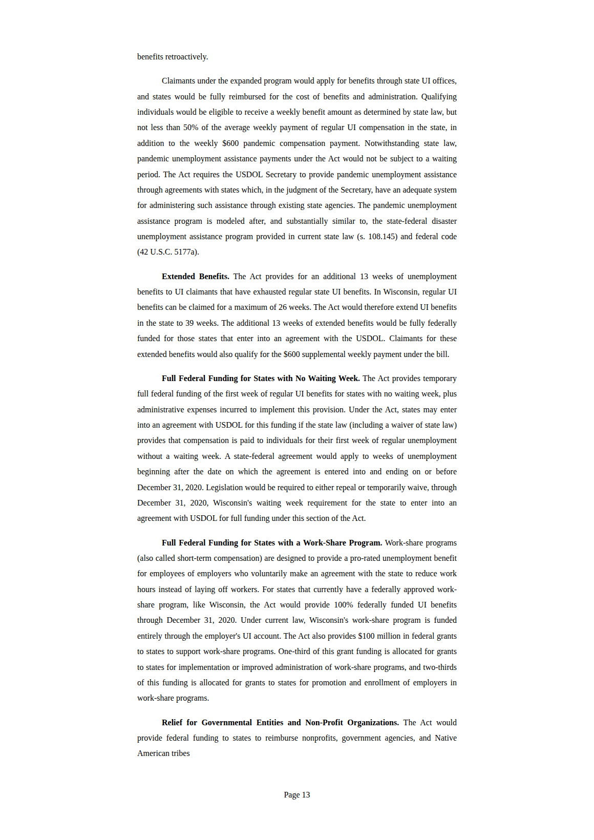benefits retroactively.
Claimants under the expanded program would apply for benefits through state UI offices, and states would be fully reimbursed for the cost of benefits and administration. Qualifying individuals would be eligible to receive a weekly benefit amount as determined by state law, but not less than 50% of the average weekly payment of regular UI compensation in the state, in addition to the weekly $600 pandemic compensation payment. Notwithstanding state law, pandemic unemployment assistance payments under the Act would not be subject to a waiting period. The Act requires the USDOL Secretary to provide pandemic unemployment assistance through agreements with states which, in the judgment of the Secretary, have an adequate system for administering such assistance through existing state agencies. The pandemic unemployment assistance program is modeled after, and substantially similar to, the state-federal disaster unemployment assistance program provided in current state law (s. 108.145) and federal code (42 U.S.C. 5177a).
Extended Benefits. The Act provides for an additional 13 weeks of unemployment benefits to UI claimants that have exhausted regular state UI benefits. In Wisconsin, regular UI benefits can be claimed for a maximum of 26 weeks. The Act would therefore extend UI benefits in the state to 39 weeks. The additional 13 weeks of extended benefits would be fully federally funded for those states that enter into an agreement with the USDOL. Claimants for these extended benefits would also qualify for the $600 supplemental weekly payment under the bill.
Full Federal Funding for States with No Waiting Week. The Act provides temporary full federal funding of the first week of regular UI benefits for states with no waiting week, plus administrative expenses incurred to implement this provision. Under the Act, states may enter into an agreement with USDOL for this funding if the state law (including a waiver of state law) provides that compensation is paid to individuals for their first week of regular unemployment without a waiting week. A state-federal agreement would apply to weeks of unemployment beginning after the date on which the agreement is entered into and ending on or before December 31, 2020. Legislation would be required to either repeal or temporarily waive, through December 31, 2020, Wisconsin's waiting week requirement for the state to enter into an agreement with USDOL for full funding under this section of the Act.
Full Federal Funding for States with a Work-Share Program. Work-share programs (also called short-term compensation) are designed to provide a pro-rated unemployment benefit for employees of employers who voluntarily make an agreement with the state to reduce work hours instead of laying off workers. For states that currently have a federally approved work-share program, like Wisconsin, the Act would provide 100% federally funded UI benefits through December 31, 2020. Under current law, Wisconsin's work-share program is funded entirely through the employer's UI account. The Act also provides $100 million in federal grants to states to support work-share programs. One-third of this grant funding is allocated for grants to states for implementation or improved administration of work-share programs, and two-thirds of this funding is allocated for grants to states for promotion and enrollment of employers in work-share programs.
Relief for Governmental Entities and Non-Profit Organizations. The Act would provide federal funding to states to reimburse nonprofits, government agencies, and Native American tribes
Page 13